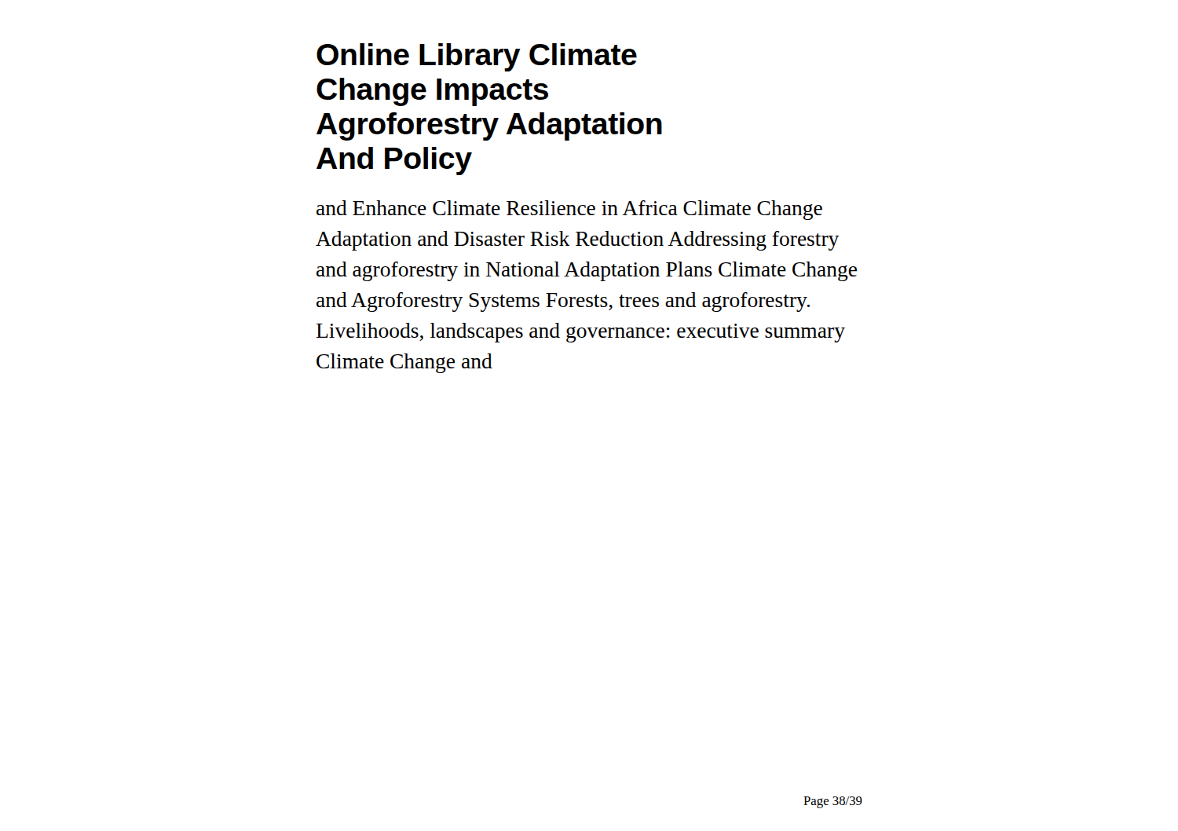Online Library Climate Change Impacts Agroforestry Adaptation And Policy
and Enhance Climate Resilience in Africa Climate Change Adaptation and Disaster Risk Reduction Addressing forestry and agroforestry in National Adaptation Plans Climate Change and Agroforestry Systems Forests, trees and agroforestry. Livelihoods, landscapes and governance: executive summary Climate Change and
Page 38/39